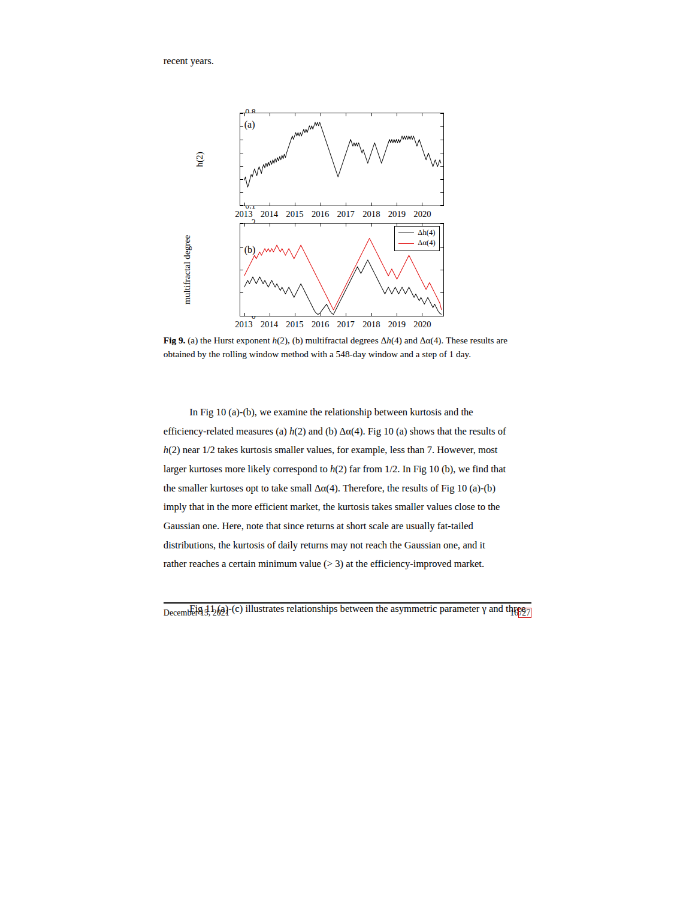recent years.
h(2)
0.8
0.7
0.6
0.5
0.4
0.3
0.2
0.1
(a)
2013
2014
2015
2016
2017
2018
2019
2020
multifractal degree
2
1.5
1
0.5
0
(b)
Δh(4)
Δα(4)
2013
2014
2015
2016
2017
2018
2019
2020
Fig 9. (a) the Hurst exponent h(2), (b) multifractal degrees Δh(4) and Δα(4). These results are obtained by the rolling window method with a 548-day window and a step of 1 day.
In Fig 10 (a)-(b), we examine the relationship between kurtosis and the
efficiency-related measures (a) h(2) and (b) Δα(4). Fig 10 (a) shows that the results of
h(2) near 1/2 takes kurtosis smaller values, for example, less than 7. However, most
larger kurtoses more likely correspond to h(2) far from 1/2. In Fig 10 (b), we find that
the smaller kurtoses opt to take small Δα(4). Therefore, the results of Fig 10 (a)-(b)
imply that in the more efficient market, the kurtosis takes smaller values close to the
Gaussian one. Here, note that since returns at short scale are usually fat-tailed
distributions, the kurtosis of daily returns may not reach the Gaussian one, and it
rather reaches a certain minimum value (> 3) at the efficiency-improved market.
Fig 11 (a)-(c) illustrates relationships between the asymmetric parameter γ and three
December 15, 2021
16/27